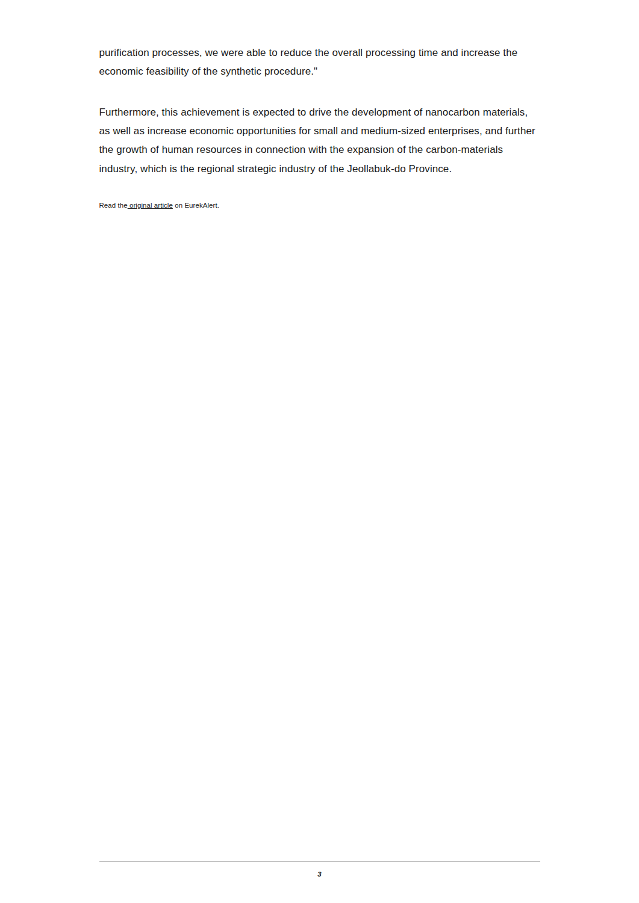purification processes, we were able to reduce the overall processing time and increase the economic feasibility of the synthetic procedure."
Furthermore, this achievement is expected to drive the development of nanocarbon materials, as well as increase economic opportunities for small and medium-sized enterprises, and further the growth of human resources in connection with the expansion of the carbon-materials industry, which is the regional strategic industry of the Jeollabuk-do Province.
Read the original article on EurekAlert.
3